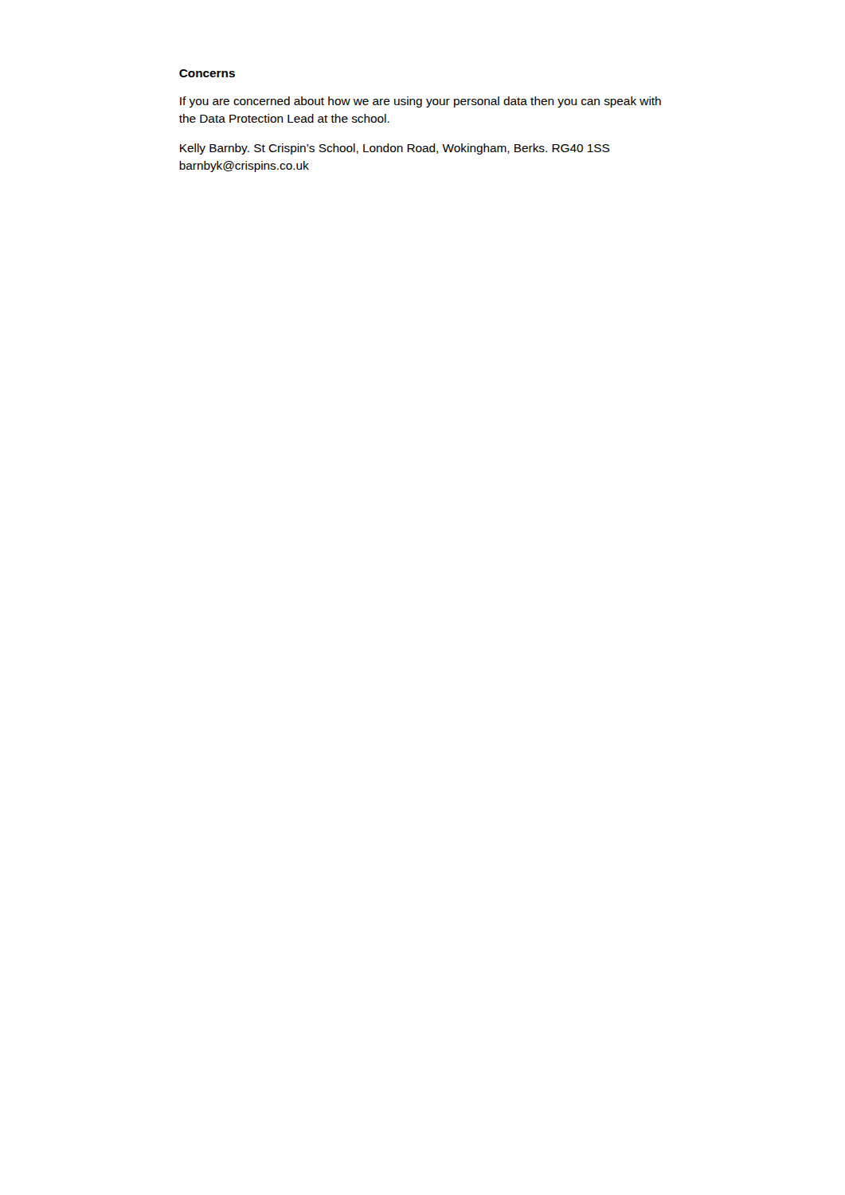Concerns
If you are concerned about how we are using your personal data then you can speak with the Data Protection Lead at the school.
Kelly Barnby. St Crispin’s School, London Road, Wokingham, Berks. RG40 1SS barnbyk@crispins.co.uk